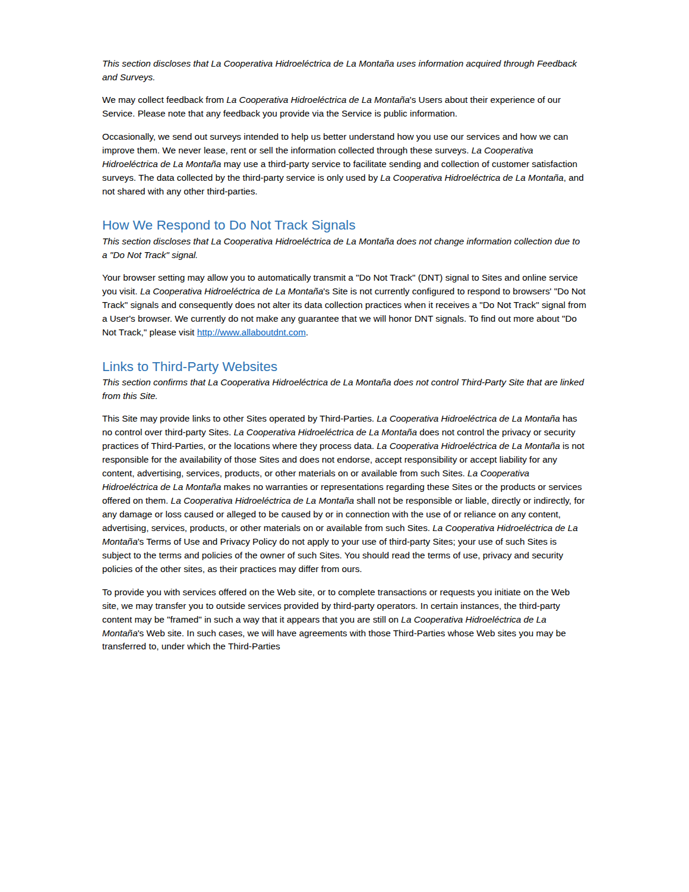This section discloses that La Cooperativa Hidroeléctrica de La Montaña uses information acquired through Feedback and Surveys.
We may collect feedback from La Cooperativa Hidroeléctrica de La Montaña's Users about their experience of our Service. Please note that any feedback you provide via the Service is public information.
Occasionally, we send out surveys intended to help us better understand how you use our services and how we can improve them. We never lease, rent or sell the information collected through these surveys. La Cooperativa Hidroeléctrica de La Montaña may use a third-party service to facilitate sending and collection of customer satisfaction surveys. The data collected by the third-party service is only used by La Cooperativa Hidroeléctrica de La Montaña, and not shared with any other third-parties.
How We Respond to Do Not Track Signals
This section discloses that La Cooperativa Hidroeléctrica de La Montaña does not change information collection due to a "Do Not Track" signal.
Your browser setting may allow you to automatically transmit a "Do Not Track" (DNT) signal to Sites and online service you visit. La Cooperativa Hidroeléctrica de La Montaña's Site is not currently configured to respond to browsers' "Do Not Track" signals and consequently does not alter its data collection practices when it receives a "Do Not Track" signal from a User's browser. We currently do not make any guarantee that we will honor DNT signals. To find out more about "Do Not Track," please visit http://www.allaboutdnt.com.
Links to Third-Party Websites
This section confirms that La Cooperativa Hidroeléctrica de La Montaña does not control Third-Party Site that are linked from this Site.
This Site may provide links to other Sites operated by Third-Parties. La Cooperativa Hidroeléctrica de La Montaña has no control over third-party Sites. La Cooperativa Hidroeléctrica de La Montaña does not control the privacy or security practices of Third-Parties, or the locations where they process data. La Cooperativa Hidroeléctrica de La Montaña is not responsible for the availability of those Sites and does not endorse, accept responsibility or accept liability for any content, advertising, services, products, or other materials on or available from such Sites. La Cooperativa Hidroeléctrica de La Montaña makes no warranties or representations regarding these Sites or the products or services offered on them. La Cooperativa Hidroeléctrica de La Montaña shall not be responsible or liable, directly or indirectly, for any damage or loss caused or alleged to be caused by or in connection with the use of or reliance on any content, advertising, services, products, or other materials on or available from such Sites. La Cooperativa Hidroeléctrica de La Montaña's Terms of Use and Privacy Policy do not apply to your use of third-party Sites; your use of such Sites is subject to the terms and policies of the owner of such Sites. You should read the terms of use, privacy and security policies of the other sites, as their practices may differ from ours.
To provide you with services offered on the Web site, or to complete transactions or requests you initiate on the Web site, we may transfer you to outside services provided by third-party operators. In certain instances, the third-party content may be "framed" in such a way that it appears that you are still on La Cooperativa Hidroeléctrica de La Montaña's Web site. In such cases, we will have agreements with those Third-Parties whose Web sites you may be transferred to, under which the Third-Parties